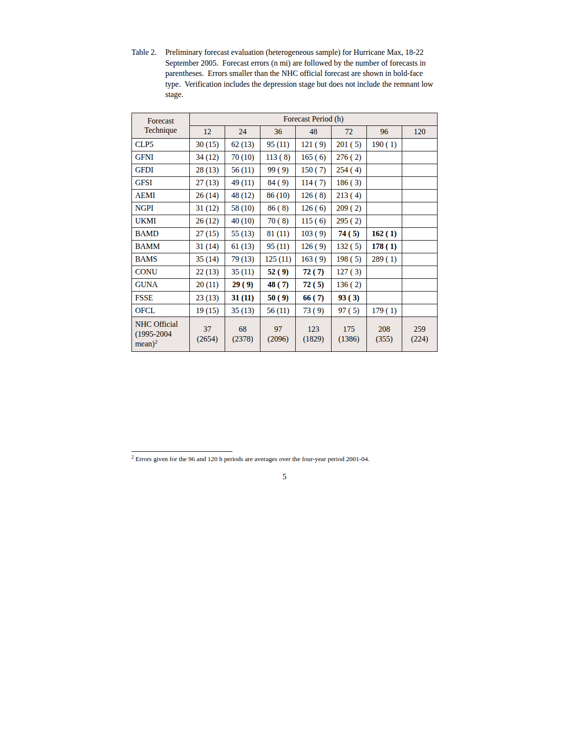Table 2.
Preliminary forecast evaluation (heterogeneous sample) for Hurricane Max, 18-22 September 2005. Forecast errors (n mi) are followed by the number of forecasts in parentheses. Errors smaller than the NHC official forecast are shown in bold-face type. Verification includes the depression stage but does not include the remnant low stage.
| Forecast Technique | Forecast Period (h) |
| --- | --- |
| 12 | 24 | 36 | 48 | 72 | 96 | 120 |
| CLP5 | 30 (15) | 62 (13) | 95 (11) | 121 ( 9) | 201 ( 5) | 190 ( 1) | |
| GFNI | 34 (12) | 70 (10) | 113 ( 8) | 165 ( 6) | 276 ( 2) | | |
| GFDI | 28 (13) | 56 (11) | 99 ( 9) | 150 ( 7) | 254 ( 4) | | |
| GFSI | 27 (13) | 49 (11) | 84 ( 9) | 114 ( 7) | 186 ( 3) | | |
| AEMI | 26 (14) | 48 (12) | 86 (10) | 126 ( 8) | 213 ( 4) | | |
| NGPI | 31 (12) | 58 (10) | 86 ( 8) | 126 ( 6) | 209 ( 2) | | |
| UKMI | 26 (12) | 40 (10) | 70 ( 8) | 115 ( 6) | 295 ( 2) | | |
| BAMD | 27 (15) | 55 (13) | 81 (11) | 103 ( 9) | 74 ( 5) | 162 ( 1) | |
| BAMM | 31 (14) | 61 (13) | 95 (11) | 126 ( 9) | 132 ( 5) | 178 ( 1) | |
| BAMS | 35 (14) | 79 (13) | 125 (11) | 163 ( 9) | 198 ( 5) | 289 ( 1) | |
| CONU | 22 (13) | 35 (11) | 52 ( 9) | 72 ( 7) | 127 ( 3) | | |
| GUNA | 20 (11) | 29 ( 9) | 48 ( 7) | 72 ( 5) | 136 ( 2) | | |
| FSSE | 23 (13) | 31 (11) | 50 ( 9) | 66 ( 7) | 93 ( 3) | | |
| OFCL | 19 (15) | 35 (13) | 56 (11) | 73 ( 9) | 97 ( 5) | 179 ( 1) | |
| NHC Official (1995-2004 mean) 2 | 37 (2654) | 68 (2378) | 97 (2096) | 123 (1829) | 175 (1386) | 208 (355) | 259 (224) |
2 Errors given for the 96 and 120 h periods are averages over the four-year period 2001-04.
5